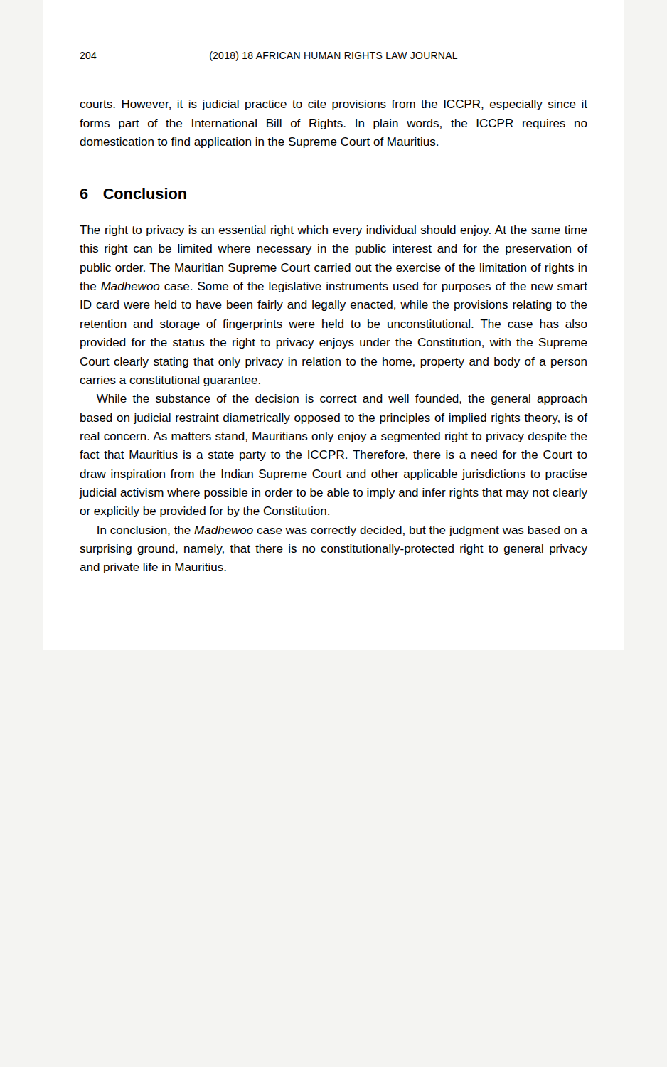204 (2018) 18 African Human Rights Law Journal 204
courts. However, it is judicial practice to cite provisions from the ICCPR, especially since it forms part of the International Bill of Rights. In plain words, the ICCPR requires no domestication to find application in the Supreme Court of Mauritius.
6 Conclusion
The right to privacy is an essential right which every individual should enjoy. At the same time this right can be limited where necessary in the public interest and for the preservation of public order. The Mauritian Supreme Court carried out the exercise of the limitation of rights in the Madhewoo case. Some of the legislative instruments used for purposes of the new smart ID card were held to have been fairly and legally enacted, while the provisions relating to the retention and storage of fingerprints were held to be unconstitutional. The case has also provided for the status the right to privacy enjoys under the Constitution, with the Supreme Court clearly stating that only privacy in relation to the home, property and body of a person carries a constitutional guarantee.
While the substance of the decision is correct and well founded, the general approach based on judicial restraint diametrically opposed to the principles of implied rights theory, is of real concern. As matters stand, Mauritians only enjoy a segmented right to privacy despite the fact that Mauritius is a state party to the ICCPR. Therefore, there is a need for the Court to draw inspiration from the Indian Supreme Court and other applicable jurisdictions to practise judicial activism where possible in order to be able to imply and infer rights that may not clearly or explicitly be provided for by the Constitution.
In conclusion, the Madhewoo case was correctly decided, but the judgment was based on a surprising ground, namely, that there is no constitutionally-protected right to general privacy and private life in Mauritius.